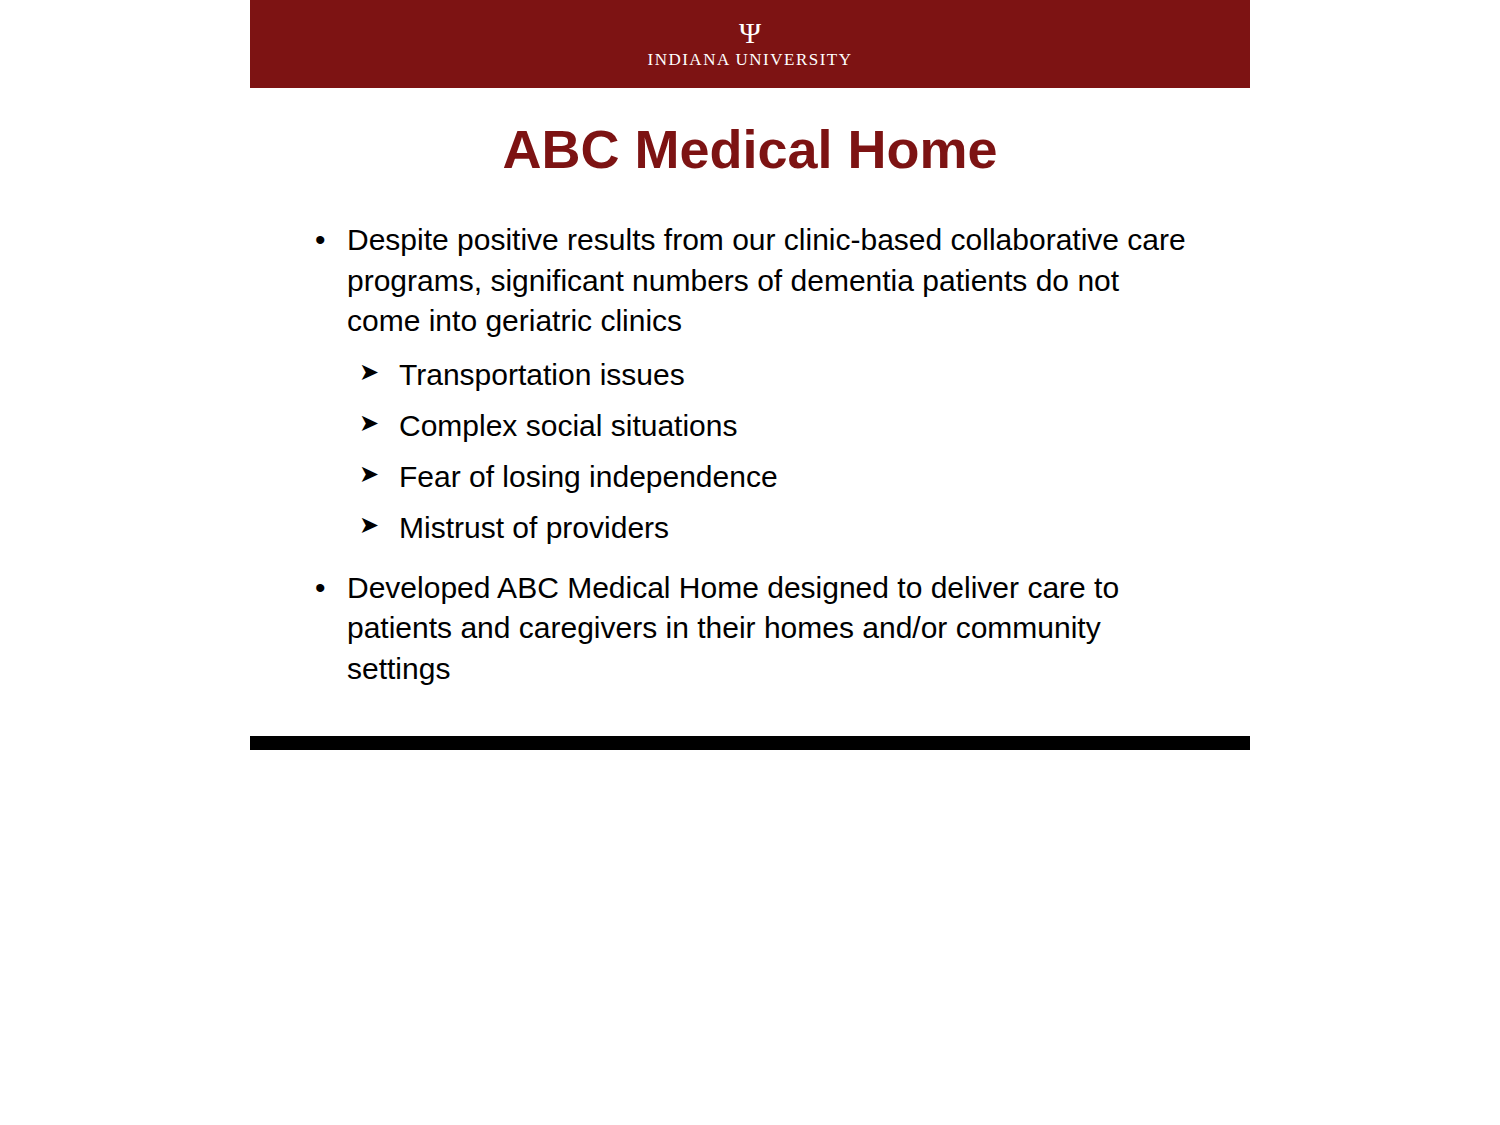Ψ
INDIANA UNIVERSITY
ABC Medical Home
Despite positive results from our clinic-based collaborative care programs, significant numbers of dementia patients do not come into geriatric clinics
Transportation issues
Complex social situations
Fear of losing independence
Mistrust of providers
Developed ABC Medical Home designed to deliver care to patients and caregivers in their homes and/or community settings